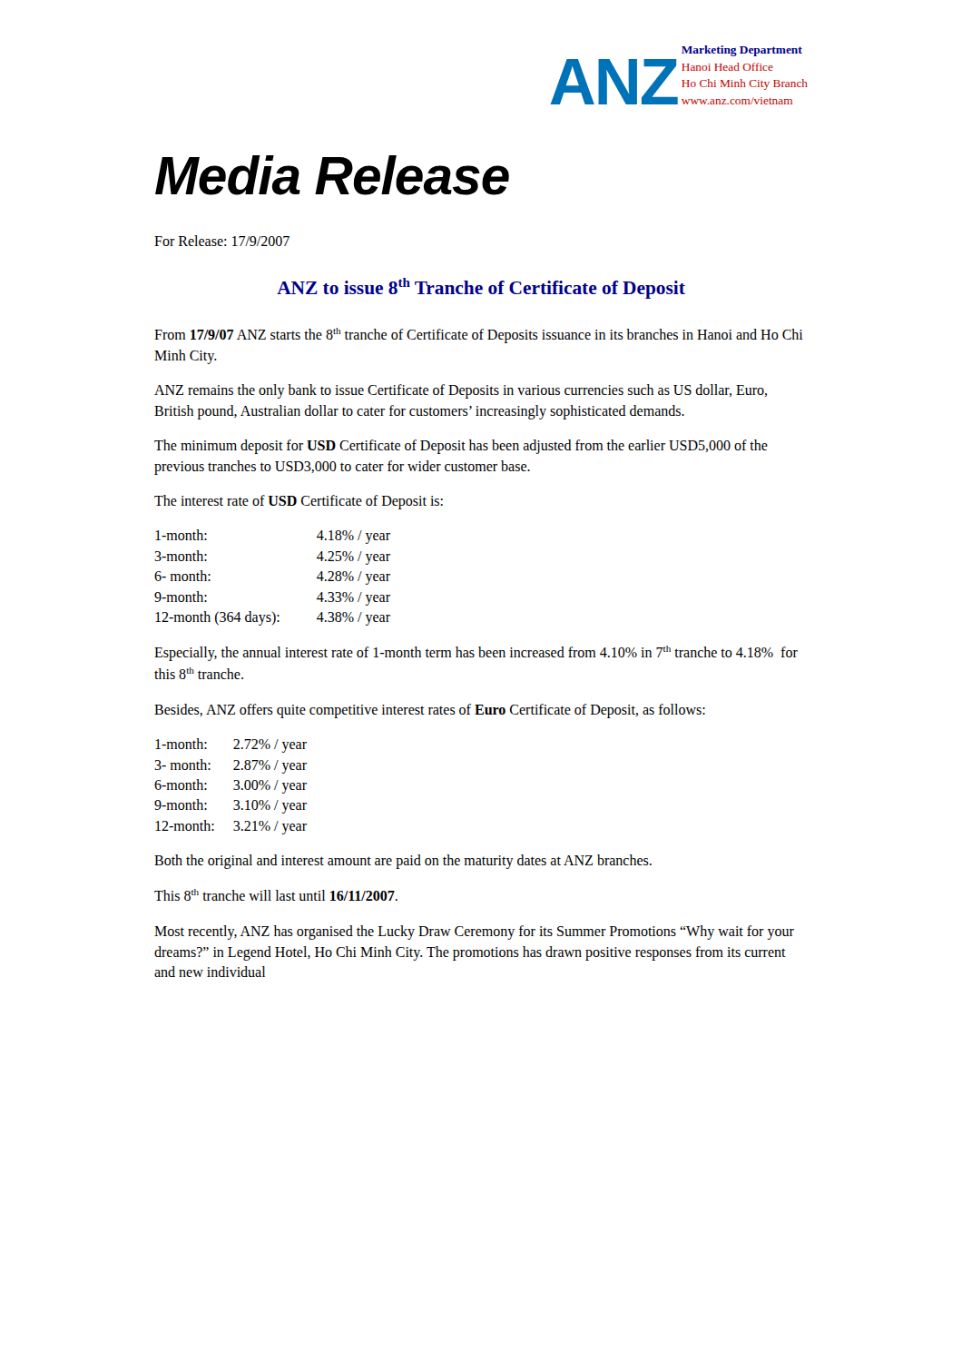ANZ
Marketing Department
Hanoi Head Office
Ho Chi Minh City Branch
www.anz.com/vietnam
Media Release
For Release: 17/9/2007
ANZ to issue 8th Tranche of Certificate of Deposit
From 17/9/07 ANZ starts the 8th tranche of Certificate of Deposits issuance in its branches in Hanoi and Ho Chi Minh City.
ANZ remains the only bank to issue Certificate of Deposits in various currencies such as US dollar, Euro, British pound, Australian dollar to cater for customers’ increasingly sophisticated demands.
The minimum deposit for USD Certificate of Deposit has been adjusted from the earlier USD5,000 of the previous tranches to USD3,000 to cater for wider customer base.
The interest rate of USD Certificate of Deposit is:
| 1-month: | 4.18% / year |
| 3-month: | 4.25% / year |
| 6- month: | 4.28% / year |
| 9-month: | 4.33% / year |
| 12-month (364 days): | 4.38% / year |
Especially, the annual interest rate of 1-month term has been increased from 4.10% in 7th tranche to 4.18% for this 8th tranche.
Besides, ANZ offers quite competitive interest rates of Euro Certificate of Deposit, as follows:
| 1-month: | 2.72% / year |
| 3- month: | 2.87% / year |
| 6-month: | 3.00% / year |
| 9-month: | 3.10% / year |
| 12-month: | 3.21% / year |
Both the original and interest amount are paid on the maturity dates at ANZ branches.
This 8th tranche will last until 16/11/2007.
Most recently, ANZ has organised the Lucky Draw Ceremony for its Summer Promotions “Why wait for your dreams?” in Legend Hotel, Ho Chi Minh City. The promotions has drawn positive responses from its current and new individual